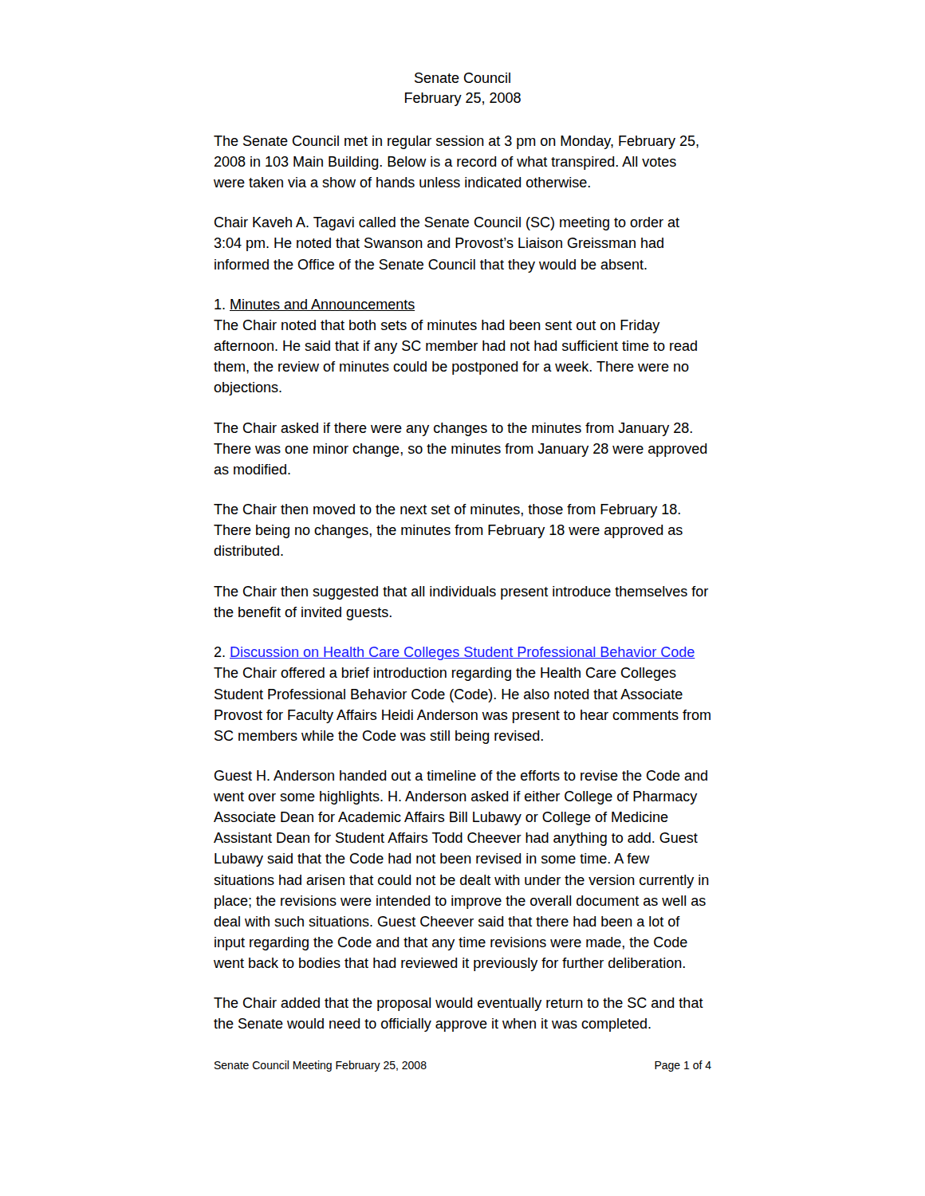Senate Council
February 25, 2008
The Senate Council met in regular session at 3 pm on Monday, February 25, 2008 in 103 Main Building. Below is a record of what transpired. All votes were taken via a show of hands unless indicated otherwise.
Chair Kaveh A. Tagavi called the Senate Council (SC) meeting to order at 3:04 pm. He noted that Swanson and Provost’s Liaison Greissman had informed the Office of the Senate Council that they would be absent.
1. Minutes and Announcements
The Chair noted that both sets of minutes had been sent out on Friday afternoon. He said that if any SC member had not had sufficient time to read them, the review of minutes could be postponed for a week. There were no objections.
The Chair asked if there were any changes to the minutes from January 28. There was one minor change, so the minutes from January 28 were approved as modified.
The Chair then moved to the next set of minutes, those from February 18. There being no changes, the minutes from February 18 were approved as distributed.
The Chair then suggested that all individuals present introduce themselves for the benefit of invited guests.
2. Discussion on Health Care Colleges Student Professional Behavior Code
The Chair offered a brief introduction regarding the Health Care Colleges Student Professional Behavior Code (Code). He also noted that Associate Provost for Faculty Affairs Heidi Anderson was present to hear comments from SC members while the Code was still being revised.
Guest H. Anderson handed out a timeline of the efforts to revise the Code and went over some highlights. H. Anderson asked if either College of Pharmacy Associate Dean for Academic Affairs Bill Lubawy or College of Medicine Assistant Dean for Student Affairs Todd Cheever had anything to add. Guest Lubawy said that the Code had not been revised in some time. A few situations had arisen that could not be dealt with under the version currently in place; the revisions were intended to improve the overall document as well as deal with such situations. Guest Cheever said that there had been a lot of input regarding the Code and that any time revisions were made, the Code went back to bodies that had reviewed it previously for further deliberation.
The Chair added that the proposal would eventually return to the SC and that the Senate would need to officially approve it when it was completed.
Senate Council Meeting February 25, 2008 Page 1 of 4